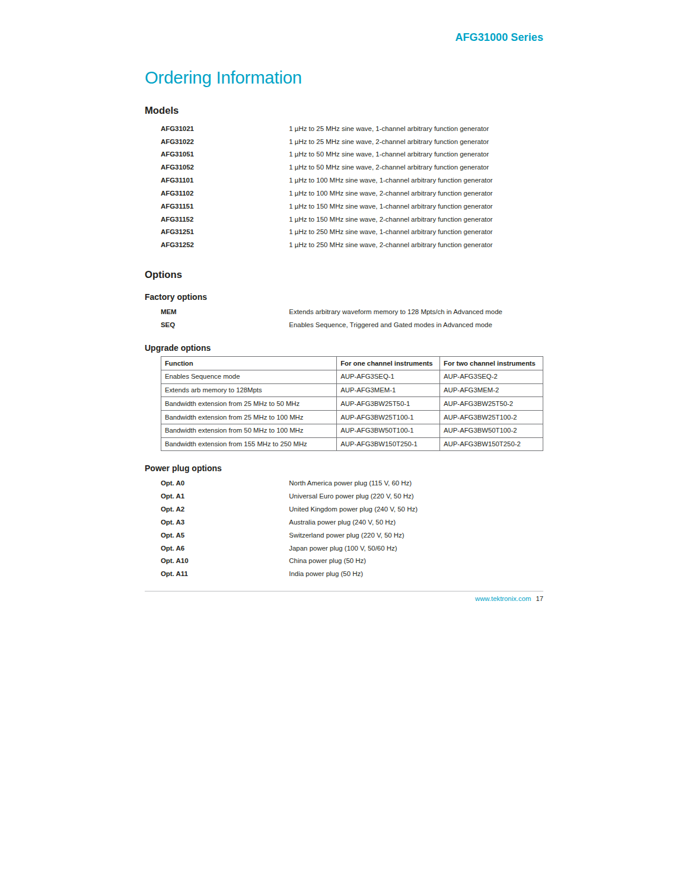AFG31000 Series
Ordering Information
Models
| AFG31021 | 1 µHz to 25 MHz sine wave, 1-channel arbitrary function generator |
| AFG31022 | 1 µHz to 25 MHz sine wave, 2-channel arbitrary function generator |
| AFG31051 | 1 µHz to 50 MHz sine wave, 1-channel arbitrary function generator |
| AFG31052 | 1 µHz to 50 MHz sine wave, 2-channel arbitrary function generator |
| AFG31101 | 1 µHz to 100 MHz sine wave, 1-channel arbitrary function generator |
| AFG31102 | 1 µHz to 100 MHz sine wave, 2-channel arbitrary function generator |
| AFG31151 | 1 µHz to 150 MHz sine wave, 1-channel arbitrary function generator |
| AFG31152 | 1 µHz to 150 MHz sine wave, 2-channel arbitrary function generator |
| AFG31251 | 1 µHz to 250 MHz sine wave, 1-channel arbitrary function generator |
| AFG31252 | 1 µHz to 250 MHz sine wave, 2-channel arbitrary function generator |
Options
Factory options
| MEM | Extends arbitrary waveform memory to 128 Mpts/ch in Advanced mode |
| SEQ | Enables Sequence, Triggered and Gated modes in Advanced mode |
Upgrade options
| Function | For one channel instruments | For two channel instruments |
| --- | --- | --- |
| Enables Sequence mode | AUP-AFG3SEQ-1 | AUP-AFG3SEQ-2 |
| Extends arb memory to 128Mpts | AUP-AFG3MEM-1 | AUP-AFG3MEM-2 |
| Bandwidth extension from 25 MHz to 50 MHz | AUP-AFG3BW25T50-1 | AUP-AFG3BW25T50-2 |
| Bandwidth extension from 25 MHz to 100 MHz | AUP-AFG3BW25T100-1 | AUP-AFG3BW25T100-2 |
| Bandwidth extension from 50 MHz to 100 MHz | AUP-AFG3BW50T100-1 | AUP-AFG3BW50T100-2 |
| Bandwidth extension from 155 MHz to 250 MHz | AUP-AFG3BW150T250-1 | AUP-AFG3BW150T250-2 |
Power plug options
| Opt. A0 | North America power plug (115 V, 60 Hz) |
| Opt. A1 | Universal Euro power plug (220 V, 50 Hz) |
| Opt. A2 | United Kingdom power plug (240 V, 50 Hz) |
| Opt. A3 | Australia power plug (240 V, 50 Hz) |
| Opt. A5 | Switzerland power plug (220 V, 50 Hz) |
| Opt. A6 | Japan power plug (100 V, 50/60 Hz) |
| Opt. A10 | China power plug (50 Hz) |
| Opt. A11 | India power plug (50 Hz) |
www.tektronix.com17